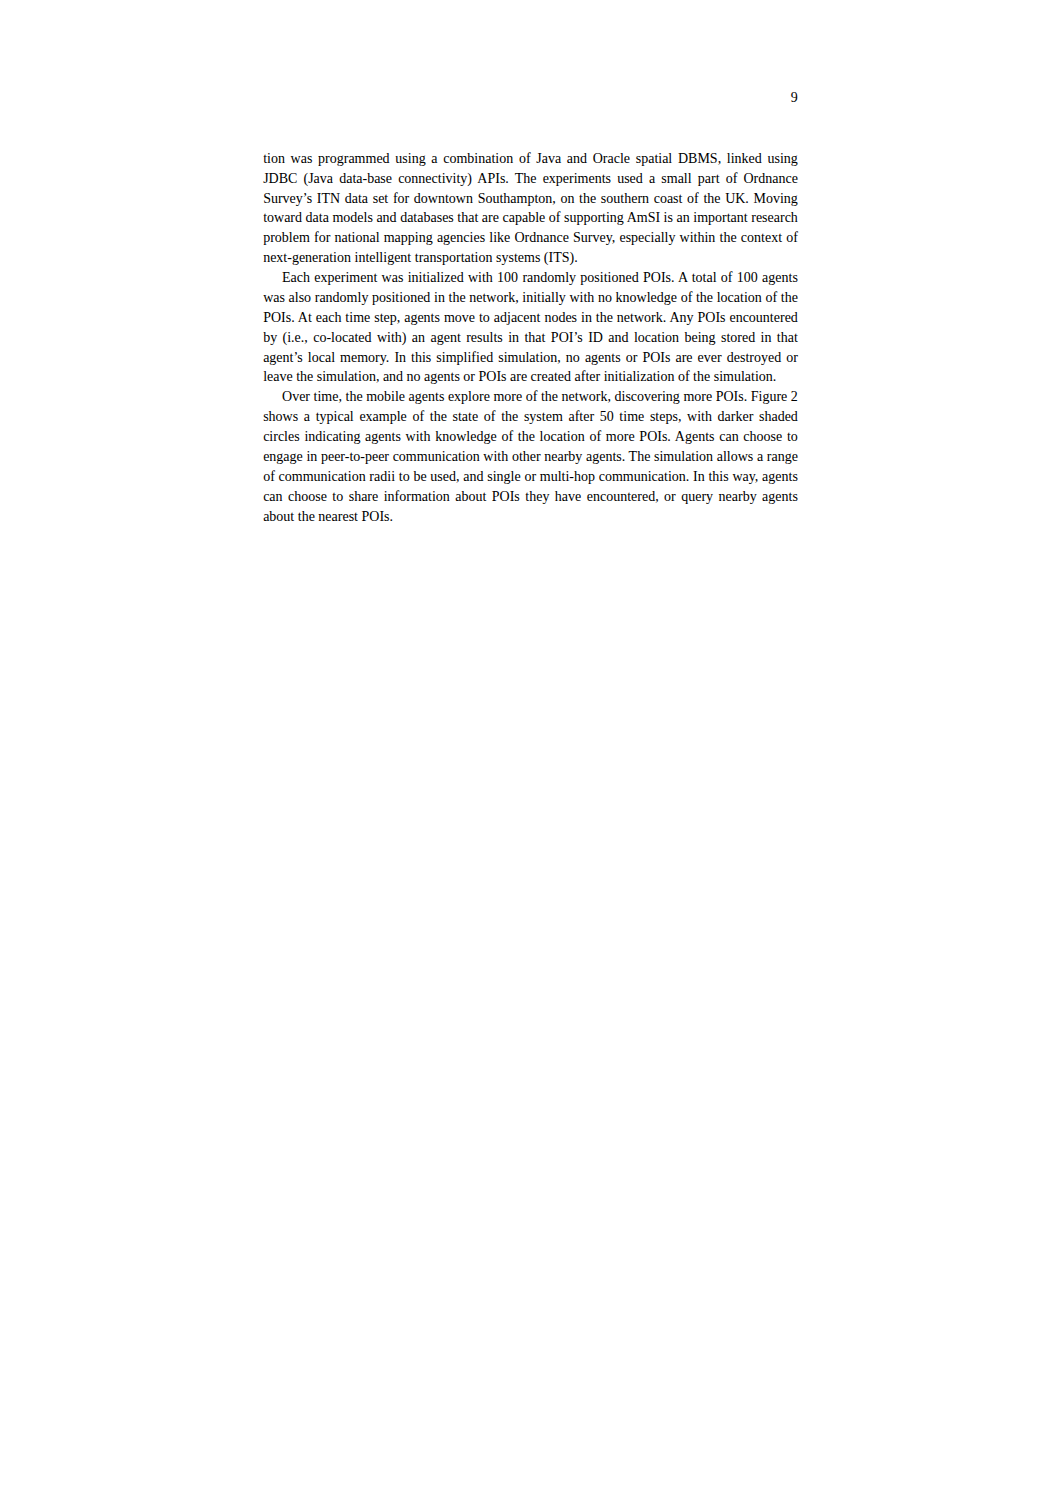9
tion was programmed using a combination of Java and Oracle spatial DBMS, linked using JDBC (Java data-base connectivity) APIs. The experiments used a small part of Ordnance Survey’s ITN data set for downtown Southampton, on the southern coast of the UK. Moving toward data models and databases that are capable of supporting AmSI is an important research problem for national mapping agencies like Ordnance Survey, especially within the context of next-generation intelligent transportation systems (ITS).
Each experiment was initialized with 100 randomly positioned POIs. A total of 100 agents was also randomly positioned in the network, initially with no knowledge of the location of the POIs. At each time step, agents move to adjacent nodes in the network. Any POIs encountered by (i.e., co-located with) an agent results in that POI’s ID and location being stored in that agent’s local memory. In this simplified simulation, no agents or POIs are ever destroyed or leave the simulation, and no agents or POIs are created after initialization of the simulation.
Over time, the mobile agents explore more of the network, discovering more POIs. Figure 2 shows a typical example of the state of the system after 50 time steps, with darker shaded circles indicating agents with knowledge of the location of more POIs. Agents can choose to engage in peer-to-peer communication with other nearby agents. The simulation allows a range of communication radii to be used, and single or multi-hop communication. In this way, agents can choose to share information about POIs they have encountered, or query nearby agents about the nearest POIs.